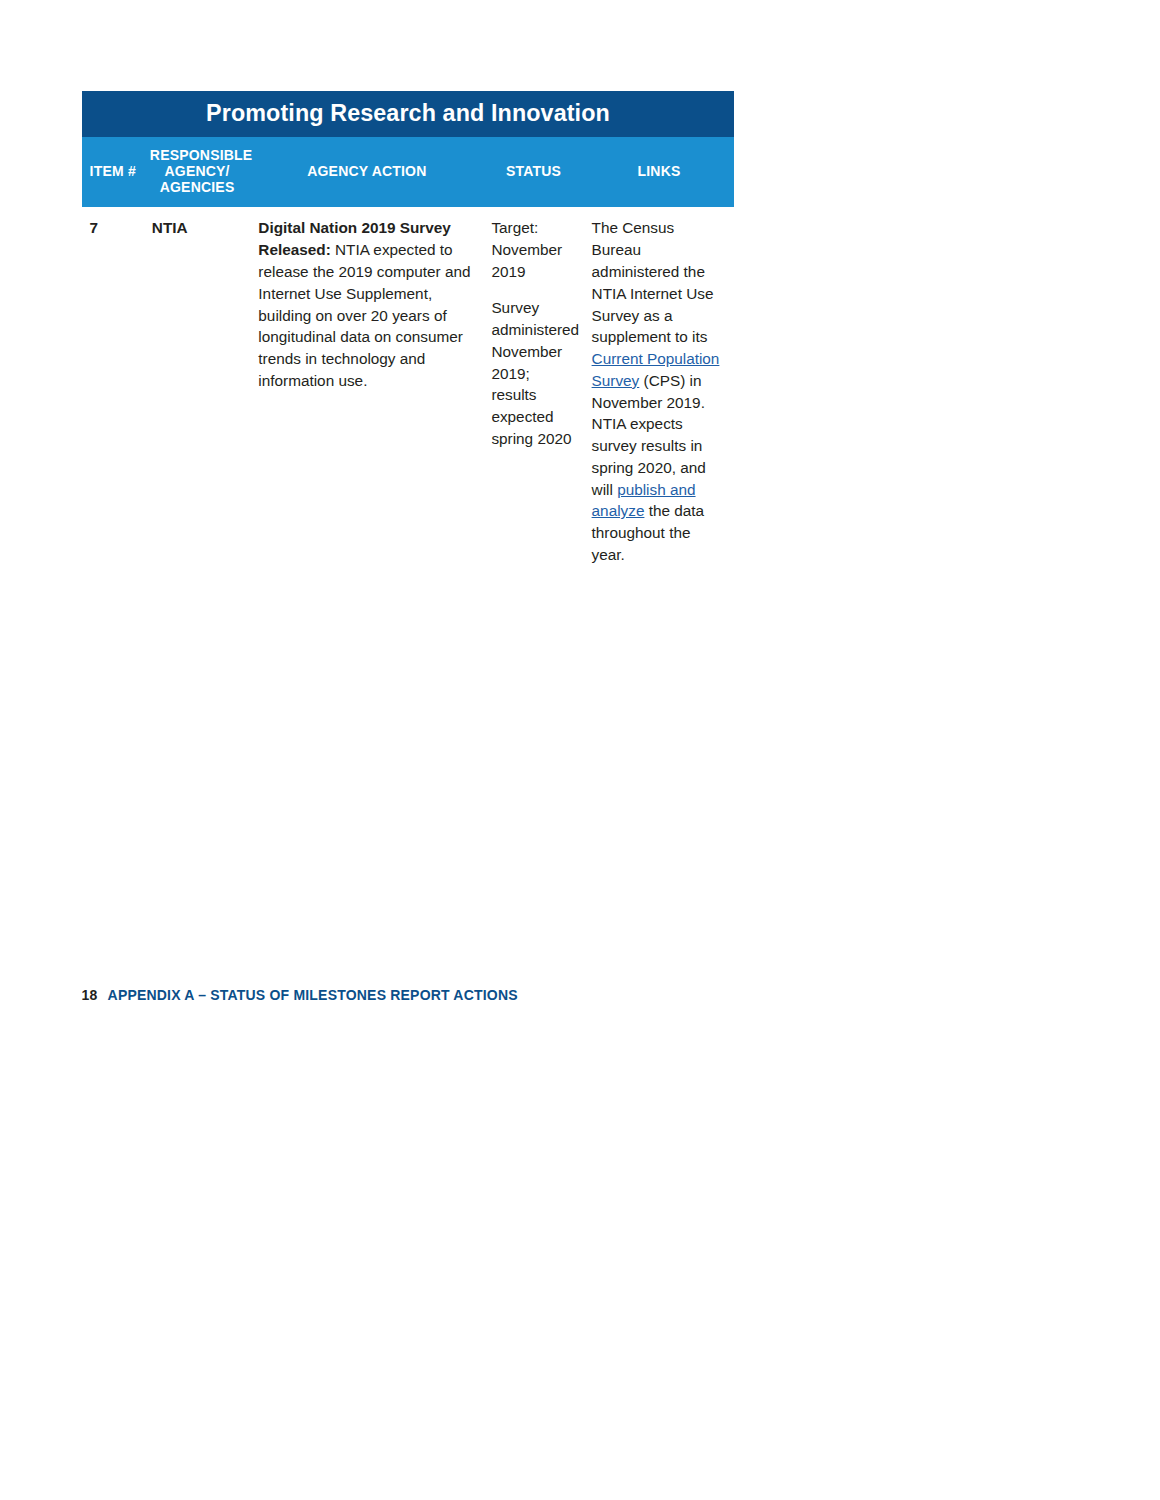Promoting Research and Innovation
| Item # | Responsible Agency/ Agencies | Agency Action | Status | Links |
| --- | --- | --- | --- | --- |
| 7 | NTIA | Digital Nation 2019 Survey Released: NTIA expected to release the 2019 computer and Internet Use Supplement, building on over 20 years of longitudinal data on consumer trends in technology and information use. | Target: November 2019 Survey administered November 2019; results expected spring 2020 | The Census Bureau administered the NTIA Internet Use Survey as a supplement to its Current Population Survey (CPS) in November 2019. NTIA expects survey results in spring 2020, and will publish and analyze the data throughout the year. |
18 APPENDIX A – STATUS OF MILESTONES REPORT ACTIONS